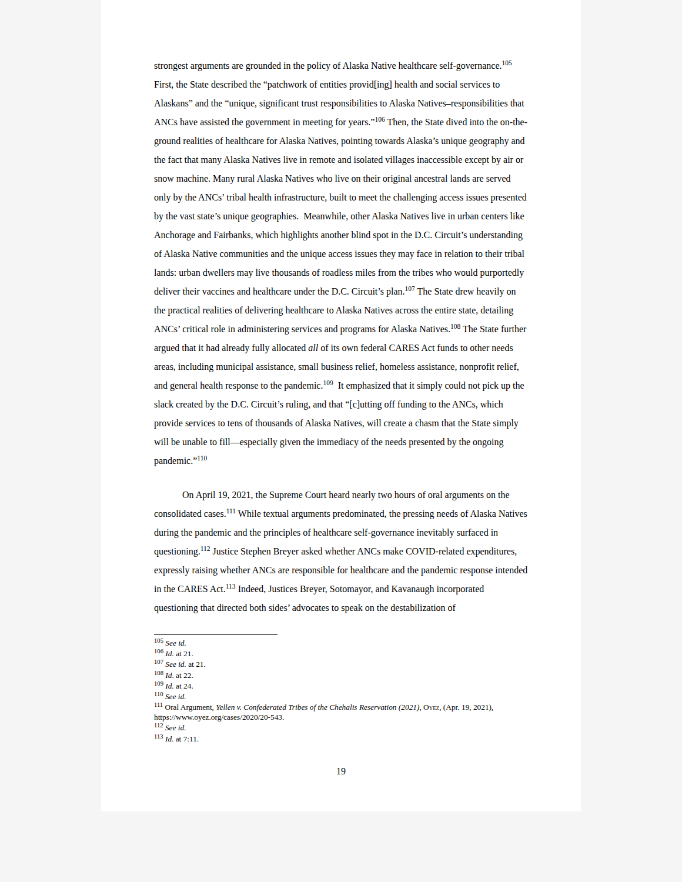strongest arguments are grounded in the policy of Alaska Native healthcare self-governance.105 First, the State described the “patchwork of entities provid[ing] health and social services to Alaskans” and the “unique, significant trust responsibilities to Alaska Natives–responsibilities that ANCs have assisted the government in meeting for years.”106 Then, the State dived into the on-the-ground realities of healthcare for Alaska Natives, pointing towards Alaska’s unique geography and the fact that many Alaska Natives live in remote and isolated villages inaccessible except by air or snow machine. Many rural Alaska Natives who live on their original ancestral lands are served only by the ANCs’ tribal health infrastructure, built to meet the challenging access issues presented by the vast state’s unique geographies. Meanwhile, other Alaska Natives live in urban centers like Anchorage and Fairbanks, which highlights another blind spot in the D.C. Circuit’s understanding of Alaska Native communities and the unique access issues they may face in relation to their tribal lands: urban dwellers may live thousands of roadless miles from the tribes who would purportedly deliver their vaccines and healthcare under the D.C. Circuit’s plan.107 The State drew heavily on the practical realities of delivering healthcare to Alaska Natives across the entire state, detailing ANCs’ critical role in administering services and programs for Alaska Natives.108 The State further argued that it had already fully allocated all of its own federal CARES Act funds to other needs areas, including municipal assistance, small business relief, homeless assistance, nonprofit relief, and general health response to the pandemic.109 It emphasized that it simply could not pick up the slack created by the D.C. Circuit’s ruling, and that “[c]utting off funding to the ANCs, which provide services to tens of thousands of Alaska Natives, will create a chasm that the State simply will be unable to fill—especially given the immediacy of the needs presented by the ongoing pandemic.”110
On April 19, 2021, the Supreme Court heard nearly two hours of oral arguments on the consolidated cases.111 While textual arguments predominated, the pressing needs of Alaska Natives during the pandemic and the principles of healthcare self-governance inevitably surfaced in questioning.112 Justice Stephen Breyer asked whether ANCs make COVID-related expenditures, expressly raising whether ANCs are responsible for healthcare and the pandemic response intended in the CARES Act.113 Indeed, Justices Breyer, Sotomayor, and Kavanaugh incorporated questioning that directed both sides’ advocates to speak on the destabilization of
105 See id.
106 Id. at 21.
107 See id. at 21.
108 Id. at 22.
109 Id. at 24.
110 See id.
111 Oral Argument, Yellen v. Confederated Tribes of the Chehalis Reservation (2021), Oyez, (Apr. 19, 2021), https://www.oyez.org/cases/2020/20-543.
112 See id.
113 Id. at 7:11.
19